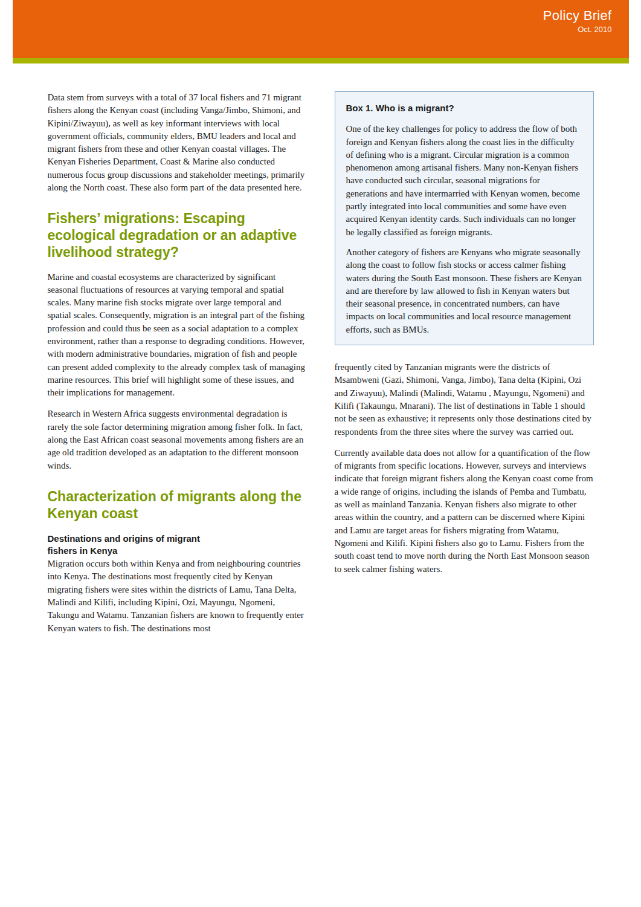Policy Brief
Oct. 2010
Data stem from surveys with a total of 37 local fishers and 71 migrant fishers along the Kenyan coast (including Vanga/Jimbo, Shimoni, and Kipini/Ziwayuu), as well as key informant interviews with local government officials, community elders, BMU leaders and local and migrant fishers from these and other Kenyan coastal villages. The Kenyan Fisheries Department, Coast & Marine also conducted numerous focus group discussions and stakeholder meetings, primarily along the North coast. These also form part of the data presented here.
Fishers’ migrations: Escaping ecological degradation or an adaptive livelihood strategy?
Marine and coastal ecosystems are characterized by significant seasonal fluctuations of resources at varying temporal and spatial scales. Many marine fish stocks migrate over large temporal and spatial scales. Consequently, migration is an integral part of the fishing profession and could thus be seen as a social adaptation to a complex environment, rather than a response to degrading conditions. However, with modern administrative boundaries, migration of fish and people can present added complexity to the already complex task of managing marine resources. This brief will highlight some of these issues, and their implications for management.
Research in Western Africa suggests environmental degradation is rarely the sole factor determining migration among fisher folk. In fact, along the East African coast seasonal movements among fishers are an age old tradition developed as an adaptation to the different monsoon winds.
Characterization of migrants along the Kenyan coast
Destinations and origins of migrant
fishers in Kenya
Migration occurs both within Kenya and from neighbouring countries into Kenya. The destinations most frequently cited by Kenyan migrating fishers were sites within the districts of Lamu, Tana Delta, Malindi and Kilifi, including Kipini, Ozi, Mayungu, Ngomeni, Takungu and Watamu. Tanzanian fishers are known to frequently enter Kenyan waters to fish. The destinations most
Box 1. Who is a migrant?
One of the key challenges for policy to address the flow of both foreign and Kenyan fishers along the coast lies in the difficulty of defining who is a migrant. Circular migration is a common phenomenon among artisanal fishers. Many non-Kenyan fishers have conducted such circular, seasonal migrations for generations and have intermarried with Kenyan women, become partly integrated into local communities and some have even acquired Kenyan identity cards. Such individuals can no longer be legally classified as foreign migrants.
Another category of fishers are Kenyans who migrate seasonally along the coast to follow fish stocks or access calmer fishing waters during the South East monsoon. These fishers are Kenyan and are therefore by law allowed to fish in Kenyan waters but their seasonal presence, in concentrated numbers, can have impacts on local communities and local resource management efforts, such as BMUs.
frequently cited by Tanzanian migrants were the districts of Msambweni (Gazi, Shimoni, Vanga, Jimbo), Tana delta (Kipini, Ozi and Ziwayuu), Malindi (Malindi, Watamu , Mayungu, Ngomeni) and Kilifi (Takaungu, Mnarani). The list of destinations in Table 1 should not be seen as exhaustive; it represents only those destinations cited by respondents from the three sites where the survey was carried out.
Currently available data does not allow for a quantification of the flow of migrants from specific locations. However, surveys and interviews indicate that foreign migrant fishers along the Kenyan coast come from a wide range of origins, including the islands of Pemba and Tumbatu, as well as mainland Tanzania. Kenyan fishers also migrate to other areas within the country, and a pattern can be discerned where Kipini and Lamu are target areas for fishers migrating from Watamu, Ngomeni and Kilifi. Kipini fishers also go to Lamu. Fishers from the south coast tend to move north during the North East Monsoon season to seek calmer fishing waters.